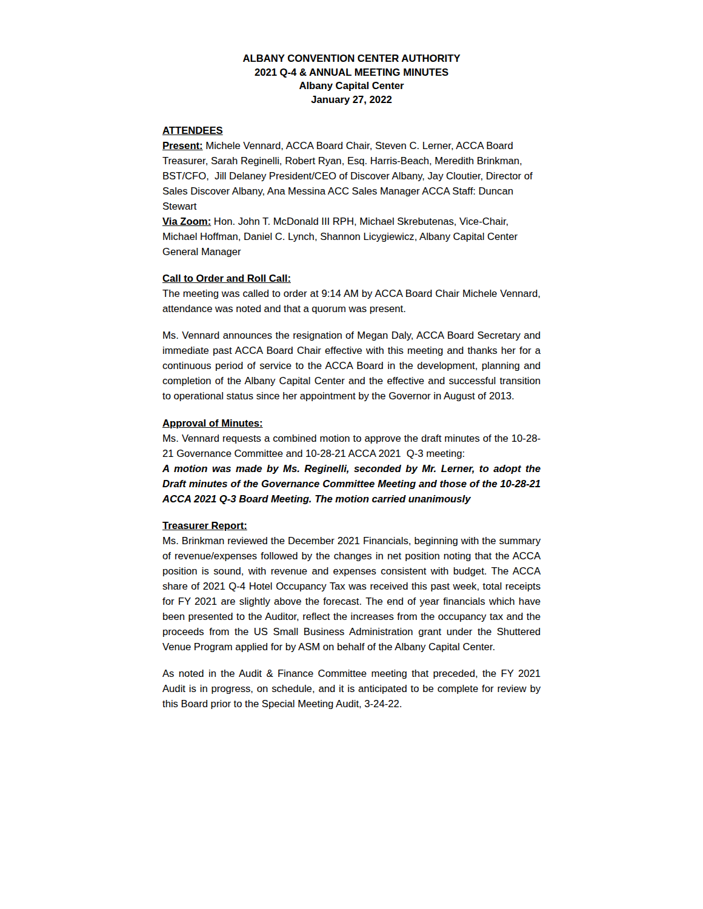ALBANY CONVENTION CENTER AUTHORITY 2021 Q-4 & ANNUAL MEETING MINUTES Albany Capital Center January 27, 2022
ATTENDEES
Present: Michele Vennard, ACCA Board Chair, Steven C. Lerner, ACCA Board Treasurer, Sarah Reginelli, Robert Ryan, Esq. Harris-Beach, Meredith Brinkman, BST/CFO, Jill Delaney President/CEO of Discover Albany, Jay Cloutier, Director of Sales Discover Albany, Ana Messina ACC Sales Manager ACCA Staff: Duncan Stewart
Via Zoom: Hon. John T. McDonald III RPH, Michael Skrebutenas, Vice-Chair, Michael Hoffman, Daniel C. Lynch, Shannon Licygiewicz, Albany Capital Center General Manager
Call to Order and Roll Call:
The meeting was called to order at 9:14 AM by ACCA Board Chair Michele Vennard, attendance was noted and that a quorum was present.
Ms. Vennard announces the resignation of Megan Daly, ACCA Board Secretary and immediate past ACCA Board Chair effective with this meeting and thanks her for a continuous period of service to the ACCA Board in the development, planning and completion of the Albany Capital Center and the effective and successful transition to operational status since her appointment by the Governor in August of 2013.
Approval of Minutes:
Ms. Vennard requests a combined motion to approve the draft minutes of the 10-28-21 Governance Committee and 10-28-21 ACCA 2021 Q-3 meeting:
A motion was made by Ms. Reginelli, seconded by Mr. Lerner, to adopt the Draft minutes of the Governance Committee Meeting and those of the 10-28-21 ACCA 2021 Q-3 Board Meeting. The motion carried unanimously
Treasurer Report:
Ms. Brinkman reviewed the December 2021 Financials, beginning with the summary of revenue/expenses followed by the changes in net position noting that the ACCA position is sound, with revenue and expenses consistent with budget. The ACCA share of 2021 Q-4 Hotel Occupancy Tax was received this past week, total receipts for FY 2021 are slightly above the forecast. The end of year financials which have been presented to the Auditor, reflect the increases from the occupancy tax and the proceeds from the US Small Business Administration grant under the Shuttered Venue Program applied for by ASM on behalf of the Albany Capital Center.
As noted in the Audit & Finance Committee meeting that preceded, the FY 2021 Audit is in progress, on schedule, and it is anticipated to be complete for review by this Board prior to the Special Meeting Audit, 3-24-22.